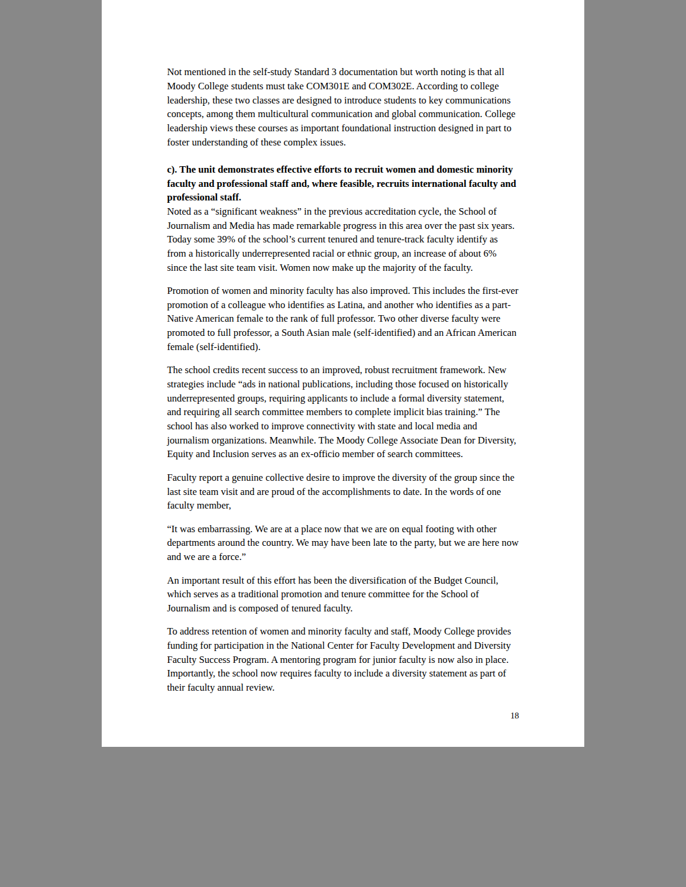Not mentioned in the self-study Standard 3 documentation but worth noting is that all Moody College students must take COM301E and COM302E. According to college leadership, these two classes are designed to introduce students to key communications concepts, among them multicultural communication and global communication. College leadership views these courses as important foundational instruction designed in part to foster understanding of these complex issues.
c). The unit demonstrates effective efforts to recruit women and domestic minority faculty and professional staff and, where feasible, recruits international faculty and professional staff.
Noted as a “significant weakness” in the previous accreditation cycle, the School of Journalism and Media has made remarkable progress in this area over the past six years. Today some 39% of the school’s current tenured and tenure-track faculty identify as from a historically underrepresented racial or ethnic group, an increase of about 6% since the last site team visit. Women now make up the majority of the faculty.
Promotion of women and minority faculty has also improved. This includes the first-ever promotion of a colleague who identifies as Latina, and another who identifies as a part-Native American female to the rank of full professor. Two other diverse faculty were promoted to full professor, a South Asian male (self-identified) and an African American female (self-identified).
The school credits recent success to an improved, robust recruitment framework. New strategies include “ads in national publications, including those focused on historically underrepresented groups, requiring applicants to include a formal diversity statement, and requiring all search committee members to complete implicit bias training.” The school has also worked to improve connectivity with state and local media and journalism organizations. Meanwhile. The Moody College Associate Dean for Diversity, Equity and Inclusion serves as an ex-officio member of search committees.
Faculty report a genuine collective desire to improve the diversity of the group since the last site team visit and are proud of the accomplishments to date. In the words of one faculty member,
“It was embarrassing. We are at a place now that we are on equal footing with other departments around the country. We may have been late to the party, but we are here now and we are a force.”
An important result of this effort has been the diversification of the Budget Council, which serves as a traditional promotion and tenure committee for the School of Journalism and is composed of tenured faculty.
To address retention of women and minority faculty and staff, Moody College provides funding for participation in the National Center for Faculty Development and Diversity Faculty Success Program. A mentoring program for junior faculty is now also in place. Importantly, the school now requires faculty to include a diversity statement as part of their faculty annual review.
18